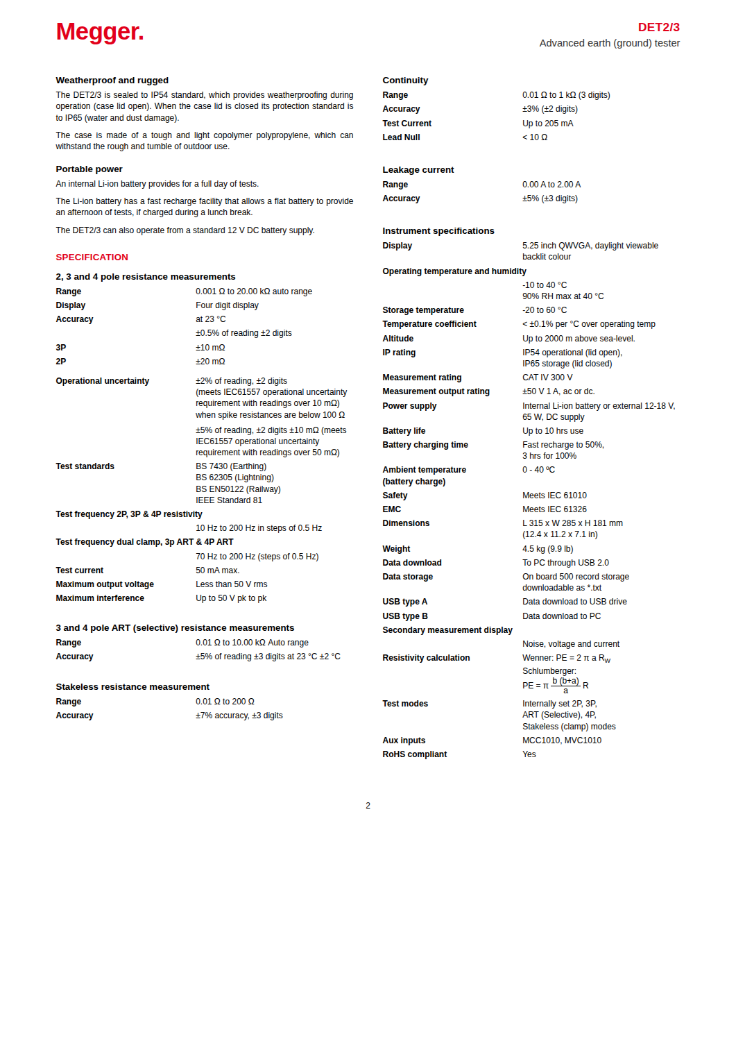Megger.
DET2/3
Advanced earth (ground) tester
Weatherproof and rugged
The DET2/3 is sealed to IP54 standard, which provides weatherproofing during operation (case lid open). When the case lid is closed its protection standard is to IP65 (water and dust damage).
The case is made of a tough and light copolymer polypropylene, which can withstand the rough and tumble of outdoor use.
Portable power
An internal Li-ion battery provides for a full day of tests.
The Li-ion battery has a fast recharge facility that allows a flat battery to provide an afternoon of tests, if charged during a lunch break.
The DET2/3 can also operate from a standard 12 V DC battery supply.
SPECIFICATION
2, 3 and 4 pole resistance measurements
| Range | 0.001 Ω to 20.00 kΩ auto range |
| Display | Four digit display |
| Accuracy | at 23 °C |
| | ±0.5% of reading ±2 digits |
| 3P | ±10 mΩ |
| 2P | ±20 mΩ |
| Operational uncertainty | ±2% of reading, ±2 digits (meets IEC61557 operational uncertainty requirement with readings over 10 mΩ) when spike resistances are below 100 Ω ±5% of reading, ±2 digits ±10 mΩ (meets IEC61557 operational uncertainty requirement with readings over 50 mΩ) |
| Test standards | BS 7430 (Earthing) BS 62305 (Lightning) BS EN50122 (Railway) IEEE Standard 81 |
| Test frequency 2P, 3P & 4P resistivity |
| | 10 Hz to 200 Hz in steps of 0.5 Hz |
| Test frequency dual clamp, 3p ART & 4P ART |
| | 70 Hz to 200 Hz (steps of 0.5 Hz) |
| Test current | 50 mA max. |
| Maximum output voltage | Less than 50 V rms |
| Maximum interference | Up to 50 V pk to pk |
3 and 4 pole ART (selective) resistance measurements
| Range | 0.01 Ω to 10.00 kΩ Auto range |
| Accuracy | ±5% of reading ±3 digits at 23 °C ±2 °C |
Stakeless resistance measurement
| Range | 0.01 Ω to 200 Ω |
| Accuracy | ±7% accuracy, ±3 digits |
Continuity
| Range | 0.01 Ω to 1 kΩ (3 digits) |
| Accuracy | ±3% (±2 digits) |
| Test Current | Up to 205 mA |
| Lead Null | < 10 Ω |
Leakage current
| Range | 0.00 A to 2.00 A |
| Accuracy | ±5% (±3 digits) |
Instrument specifications
| Display | 5.25 inch QWVGA, daylight viewable backlit colour |
| Operating temperature and humidity |
| | -10 to 40 °C 90% RH max at 40 °C |
| Storage temperature | -20 to 60 °C |
| Temperature coefficient | < ±0.1% per °C over operating temp |
| Altitude | Up to 2000 m above sea-level. |
| IP rating | IP54 operational (lid open), IP65 storage (lid closed) |
| Measurement rating | CAT IV 300 V |
| Measurement output rating | ±50 V 1 A, ac or dc. |
| Power supply | Internal Li-ion battery or external 12-18 V, 65 W, DC supply |
| Battery life | Up to 10 hrs use |
| Battery charging time | Fast recharge to 50%, 3 hrs for 100% |
| Ambient temperature (battery charge) | 0 - 40 ºC |
| Safety | Meets IEC 61010 |
| EMC | Meets IEC 61326 |
| Dimensions | L 315 x W 285 x H 181 mm (12.4 x 11.2 x 7.1 in) |
| Weight | 4.5 kg (9.9 lb) |
| Data download | To PC through USB 2.0 |
| Data storage | On board 500 record storage downloadable as *.txt |
| USB type A | Data download to USB drive |
| USB type B | Data download to PC |
| Secondary measurement display |
| | Noise, voltage and current |
| Resistivity calculation | Wenner: PE = 2 π a R W Schlumberger: PE = π b (b+a) a R |
| Test modes | Internally set 2P, 3P, ART (Selective), 4P, Stakeless (clamp) modes |
| Aux inputs | MCC1010, MVC1010 |
| RoHS compliant | Yes |
2